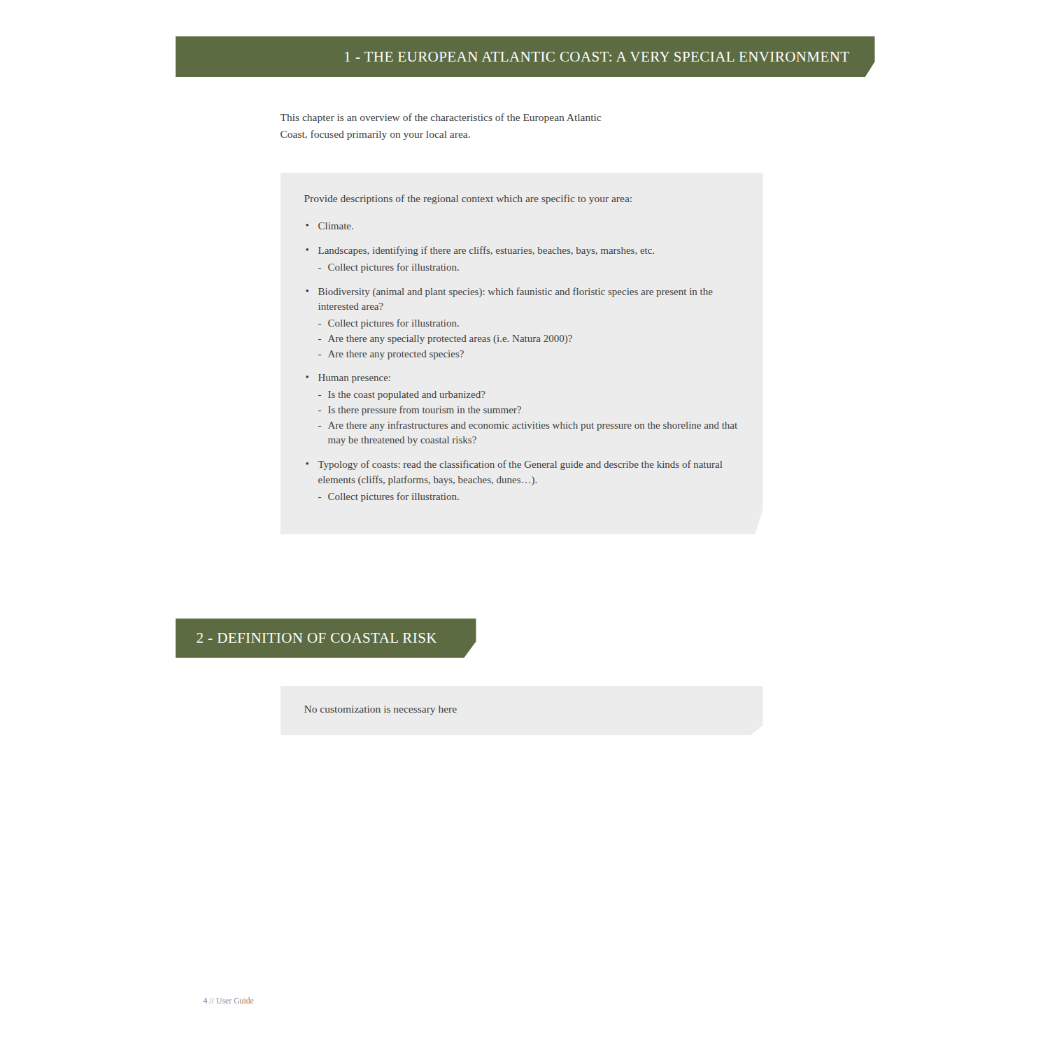1 - THE EUROPEAN ATLANTIC COAST: A VERY SPECIAL ENVIRONMENT
This chapter is an overview of the characteristics of the European Atlantic
Coast, focused primarily on your local area.
Provide descriptions of the regional context which are specific to your area:
Climate.
Landscapes, identifying if there are cliffs, estuaries, beaches, bays, marshes, etc.
Collect pictures for illustration.
Biodiversity (animal and plant species): which faunistic and floristic species are present in the interested area?
Collect pictures for illustration.
Are there any specially protected areas (i.e. Natura 2000)?
Are there any protected species?
Human presence:
Is the coast populated and urbanized?
Is there pressure from tourism in the summer?
Are there any infrastructures and economic activities which put pressure on the shoreline and that may be threatened by coastal risks?
Typology of coasts: read the classification of the General guide and describe the kinds of natural elements (cliffs, platforms, bays, beaches, dunes…).
Collect pictures for illustration.
2 - DEFINITION OF COASTAL RISK
No customization is necessary here
4 // User Guide